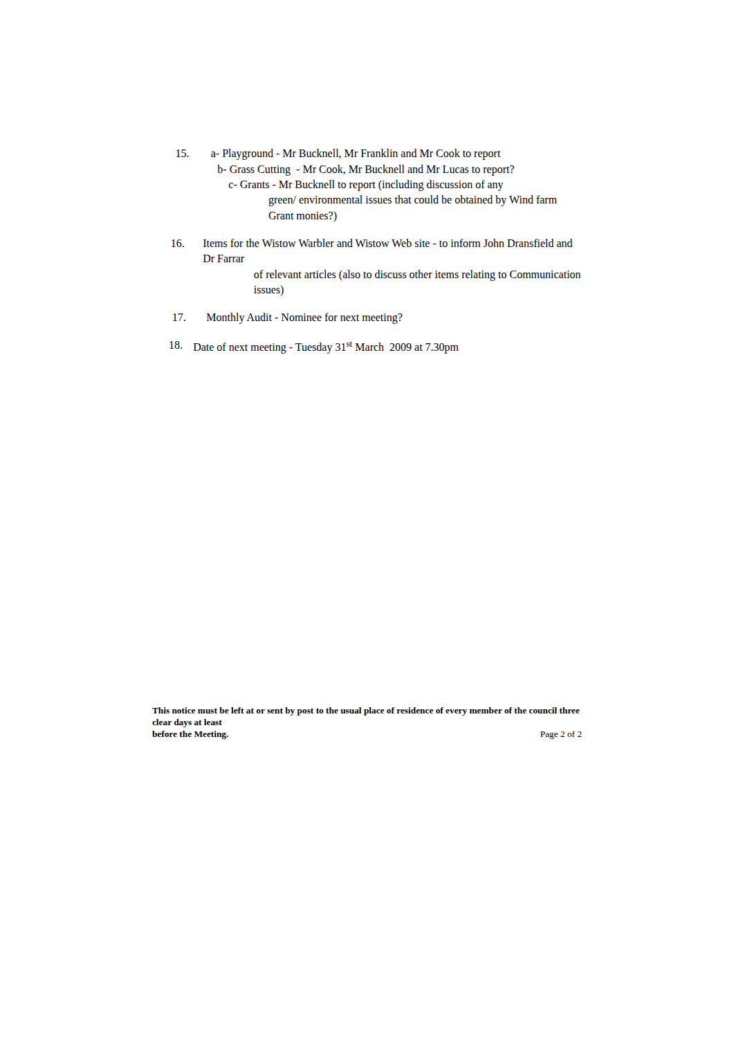15.
a- Playground - Mr Bucknell, Mr Franklin and Mr Cook to report b- Grass Cutting - Mr Cook, Mr Bucknell and Mr Lucas to report? c- Grants - Mr Bucknell to report (including discussion of any green/ environmental issues that could be obtained by Wind farm Grant monies?)
16.
Items for the Wistow Warbler and Wistow Web site - to inform John Dransfield and Dr Farrar of relevant articles (also to discuss other items relating to Communication issues)
17.
Monthly Audit - Nominee for next meeting?
18.
Date of next meeting - Tuesday 31st March 2009 at 7.30pm
This notice must be left at or sent by post to the usual place of residence of every member of the council three clear days at least
before the Meeting.Page 2 of 2